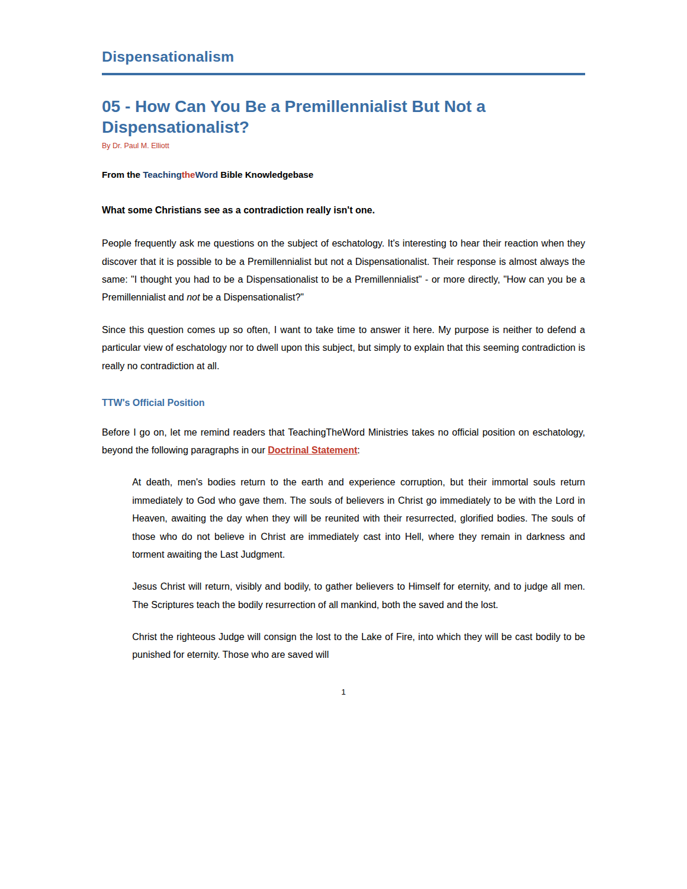Dispensationalism
05 - How Can You Be a Premillennialist But Not a Dispensationalist?
By Dr. Paul M. Elliott
From the Teaching the Word Bible Knowledgebase
What some Christians see as a contradiction really isn't one.
People frequently ask me questions on the subject of eschatology. It's interesting to hear their reaction when they discover that it is possible to be a Premillennialist but not a Dispensationalist. Their response is almost always the same: "I thought you had to be a Dispensationalist to be a Premillennialist" - or more directly, "How can you be a Premillennialist and not be a Dispensationalist?"
Since this question comes up so often, I want to take time to answer it here. My purpose is neither to defend a particular view of eschatology nor to dwell upon this subject, but simply to explain that this seeming contradiction is really no contradiction at all.
TTW's Official Position
Before I go on, let me remind readers that TeachingTheWord Ministries takes no official position on eschatology, beyond the following paragraphs in our Doctrinal Statement:
At death, men's bodies return to the earth and experience corruption, but their immortal souls return immediately to God who gave them. The souls of believers in Christ go immediately to be with the Lord in Heaven, awaiting the day when they will be reunited with their resurrected, glorified bodies. The souls of those who do not believe in Christ are immediately cast into Hell, where they remain in darkness and torment awaiting the Last Judgment.
Jesus Christ will return, visibly and bodily, to gather believers to Himself for eternity, and to judge all men. The Scriptures teach the bodily resurrection of all mankind, both the saved and the lost.
Christ the righteous Judge will consign the lost to the Lake of Fire, into which they will be cast bodily to be punished for eternity. Those who are saved will
1